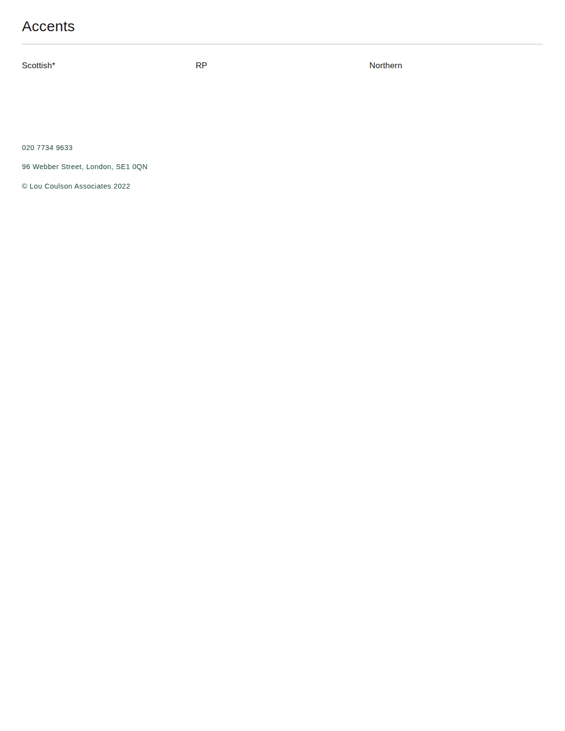Accents
Scottish*
RP
Northern
020 7734 9633
96 Webber Street, London, SE1 0QN
© Lou Coulson Associates 2022